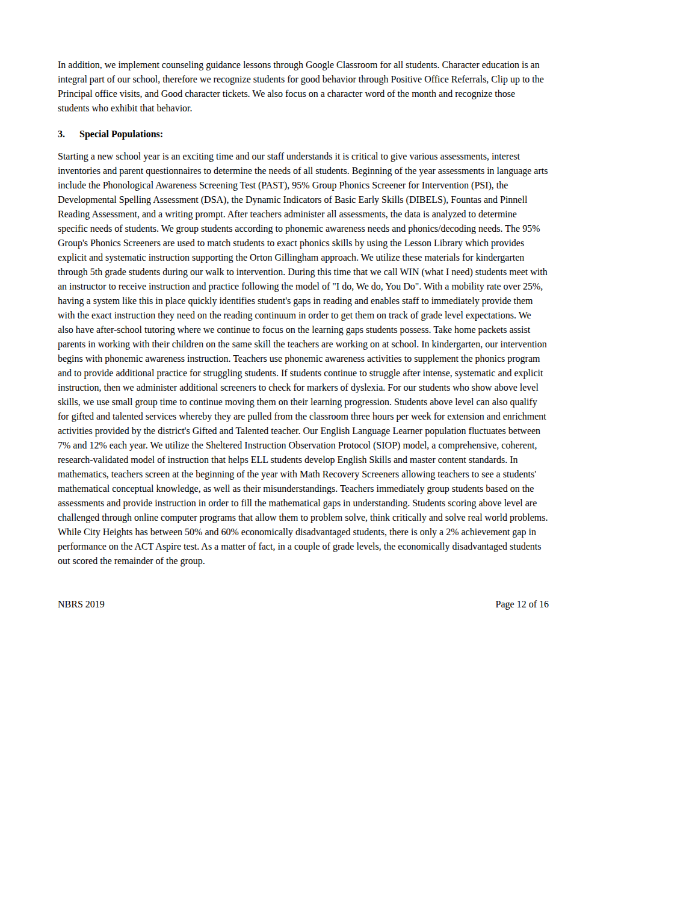In addition, we implement counseling guidance lessons through Google Classroom for all students. Character education is an integral part of our school, therefore we recognize students for good behavior through Positive Office Referrals, Clip up to the Principal office visits, and Good character tickets. We also focus on a character word of the month and recognize those students who exhibit that behavior.
3. Special Populations:
Starting a new school year is an exciting time and our staff understands it is critical to give various assessments, interest inventories and parent questionnaires to determine the needs of all students. Beginning of the year assessments in language arts include the Phonological Awareness Screening Test (PAST), 95% Group Phonics Screener for Intervention (PSI), the Developmental Spelling Assessment (DSA), the Dynamic Indicators of Basic Early Skills (DIBELS), Fountas and Pinnell Reading Assessment, and a writing prompt. After teachers administer all assessments, the data is analyzed to determine specific needs of students. We group students according to phonemic awareness needs and phonics/decoding needs. The 95% Group's Phonics Screeners are used to match students to exact phonics skills by using the Lesson Library which provides explicit and systematic instruction supporting the Orton Gillingham approach. We utilize these materials for kindergarten through 5th grade students during our walk to intervention. During this time that we call WIN (what I need) students meet with an instructor to receive instruction and practice following the model of "I do, We do, You Do". With a mobility rate over 25%, having a system like this in place quickly identifies student's gaps in reading and enables staff to immediately provide them with the exact instruction they need on the reading continuum in order to get them on track of grade level expectations. We also have after-school tutoring where we continue to focus on the learning gaps students possess. Take home packets assist parents in working with their children on the same skill the teachers are working on at school. In kindergarten, our intervention begins with phonemic awareness instruction. Teachers use phonemic awareness activities to supplement the phonics program and to provide additional practice for struggling students. If students continue to struggle after intense, systematic and explicit instruction, then we administer additional screeners to check for markers of dyslexia. For our students who show above level skills, we use small group time to continue moving them on their learning progression. Students above level can also qualify for gifted and talented services whereby they are pulled from the classroom three hours per week for extension and enrichment activities provided by the district's Gifted and Talented teacher. Our English Language Learner population fluctuates between 7% and 12% each year. We utilize the Sheltered Instruction Observation Protocol (SIOP) model, a comprehensive, coherent, research-validated model of instruction that helps ELL students develop English Skills and master content standards. In mathematics, teachers screen at the beginning of the year with Math Recovery Screeners allowing teachers to see a students' mathematical conceptual knowledge, as well as their misunderstandings. Teachers immediately group students based on the assessments and provide instruction in order to fill the mathematical gaps in understanding. Students scoring above level are challenged through online computer programs that allow them to problem solve, think critically and solve real world problems. While City Heights has between 50% and 60% economically disadvantaged students, there is only a 2% achievement gap in performance on the ACT Aspire test. As a matter of fact, in a couple of grade levels, the economically disadvantaged students out scored the remainder of the group.
NBRS 2019 Page 12 of 16